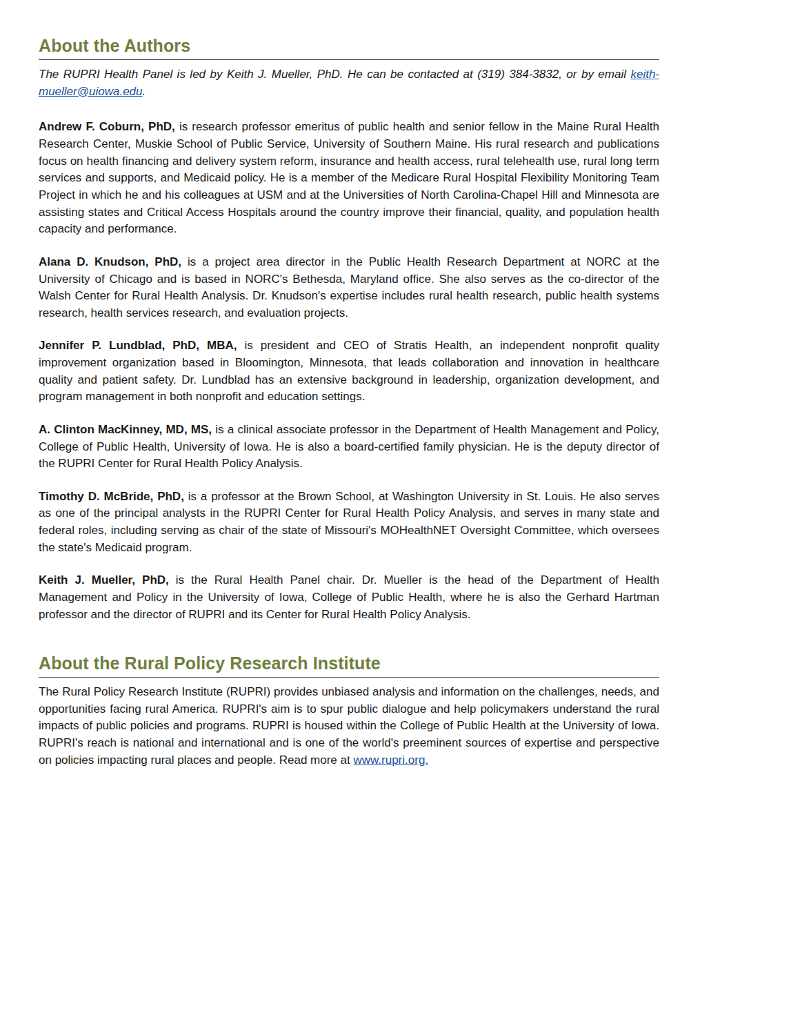About the Authors
The RUPRI Health Panel is led by Keith J. Mueller, PhD. He can be contacted at (319) 384-3832, or by email keith-mueller@uiowa.edu.
Andrew F. Coburn, PhD, is research professor emeritus of public health and senior fellow in the Maine Rural Health Research Center, Muskie School of Public Service, University of Southern Maine. His rural research and publications focus on health financing and delivery system reform, insurance and health access, rural telehealth use, rural long term services and supports, and Medicaid policy. He is a member of the Medicare Rural Hospital Flexibility Monitoring Team Project in which he and his colleagues at USM and at the Universities of North Carolina-Chapel Hill and Minnesota are assisting states and Critical Access Hospitals around the country improve their financial, quality, and population health capacity and performance.
Alana D. Knudson, PhD, is a project area director in the Public Health Research Department at NORC at the University of Chicago and is based in NORC's Bethesda, Maryland office. She also serves as the co-director of the Walsh Center for Rural Health Analysis. Dr. Knudson's expertise includes rural health research, public health systems research, health services research, and evaluation projects.
Jennifer P. Lundblad, PhD, MBA, is president and CEO of Stratis Health, an independent nonprofit quality improvement organization based in Bloomington, Minnesota, that leads collaboration and innovation in healthcare quality and patient safety. Dr. Lundblad has an extensive background in leadership, organization development, and program management in both nonprofit and education settings.
A. Clinton MacKinney, MD, MS, is a clinical associate professor in the Department of Health Management and Policy, College of Public Health, University of Iowa. He is also a board-certified family physician. He is the deputy director of the RUPRI Center for Rural Health Policy Analysis.
Timothy D. McBride, PhD, is a professor at the Brown School, at Washington University in St. Louis. He also serves as one of the principal analysts in the RUPRI Center for Rural Health Policy Analysis, and serves in many state and federal roles, including serving as chair of the state of Missouri's MOHealthNET Oversight Committee, which oversees the state's Medicaid program.
Keith J. Mueller, PhD, is the Rural Health Panel chair. Dr. Mueller is the head of the Department of Health Management and Policy in the University of Iowa, College of Public Health, where he is also the Gerhard Hartman professor and the director of RUPRI and its Center for Rural Health Policy Analysis.
About the Rural Policy Research Institute
The Rural Policy Research Institute (RUPRI) provides unbiased analysis and information on the challenges, needs, and opportunities facing rural America. RUPRI's aim is to spur public dialogue and help policymakers understand the rural impacts of public policies and programs. RUPRI is housed within the College of Public Health at the University of Iowa. RUPRI's reach is national and international and is one of the world's preeminent sources of expertise and perspective on policies impacting rural places and people. Read more at www.rupri.org.